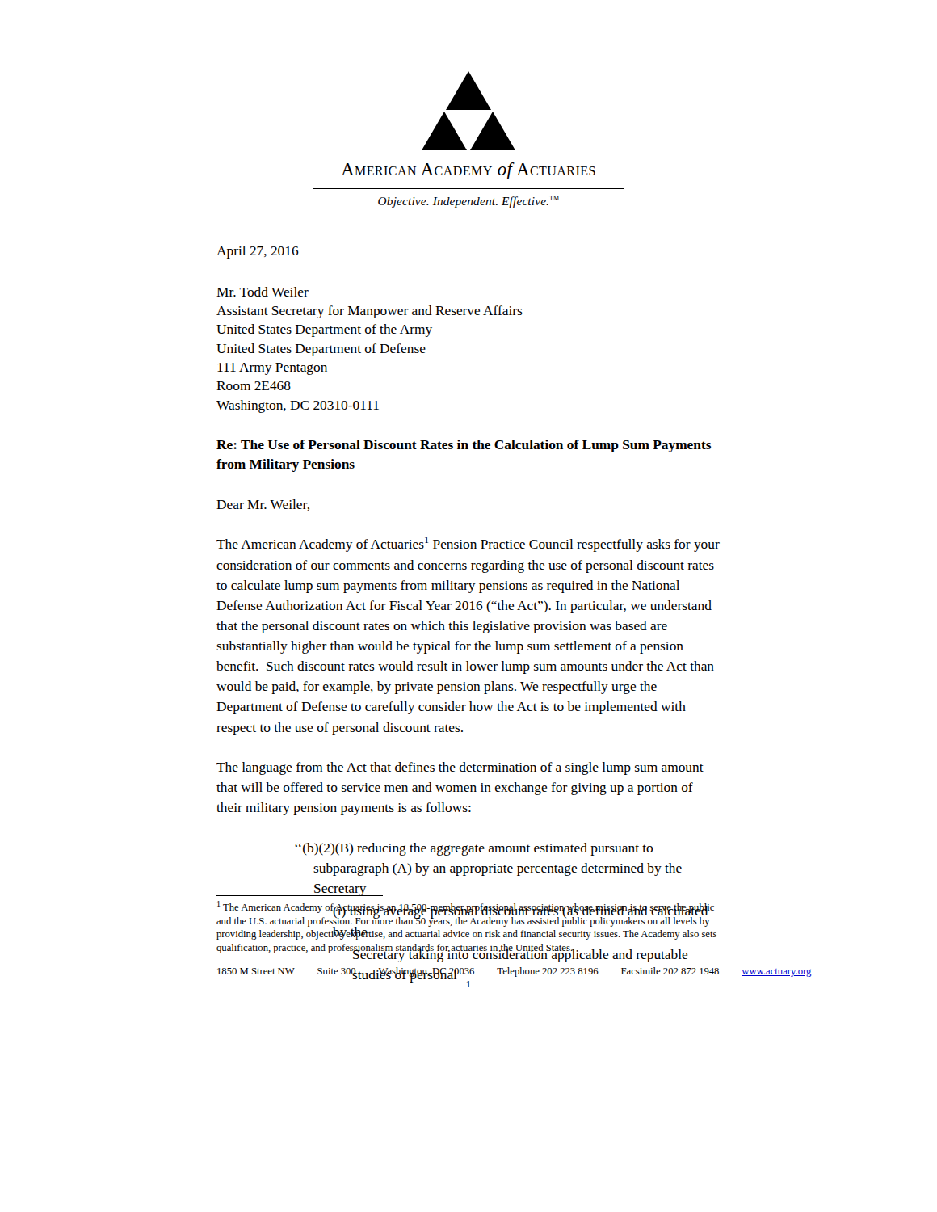American Academy of Actuaries
Objective. Independent. Effective.TM
April 27, 2016
Mr. Todd Weiler
Assistant Secretary for Manpower and Reserve Affairs
United States Department of the Army
United States Department of Defense
111 Army Pentagon
Room 2E468
Washington, DC 20310-0111
Re: The Use of Personal Discount Rates in the Calculation of Lump Sum Payments from Military Pensions
Dear Mr. Weiler,
The American Academy of Actuaries1 Pension Practice Council respectfully asks for your consideration of our comments and concerns regarding the use of personal discount rates to calculate lump sum payments from military pensions as required in the National Defense Authorization Act for Fiscal Year 2016 (“the Act”). In particular, we understand that the personal discount rates on which this legislative provision was based are substantially higher than would be typical for the lump sum settlement of a pension benefit. Such discount rates would result in lower lump sum amounts under the Act than would be paid, for example, by private pension plans. We respectfully urge the Department of Defense to carefully consider how the Act is to be implemented with respect to the use of personal discount rates.
The language from the Act that defines the determination of a single lump sum amount that will be offered to service men and women in exchange for giving up a portion of their military pension payments is as follows:
‘‘(b)(2)(B) reducing the aggregate amount estimated pursuant to subparagraph (A) by an appropriate percentage determined by the Secretary—
(i) using average personal discount rates (as defined and calculated by the
Secretary taking into consideration applicable and reputable studies of personal
1 The American Academy of Actuaries is an 18,500-member professional association whose mission is to serve the public and the U.S. actuarial profession. For more than 50 years, the Academy has assisted public policymakers on all levels by providing leadership, objective expertise, and actuarial advice on risk and financial security issues. The Academy also sets qualification, practice, and professionalism standards for actuaries in the United States.
1850 M Street NW Suite 300 Washington, DC 20036 Telephone 202 223 8196 Facsimile 202 872 1948 www.actuary.org
1